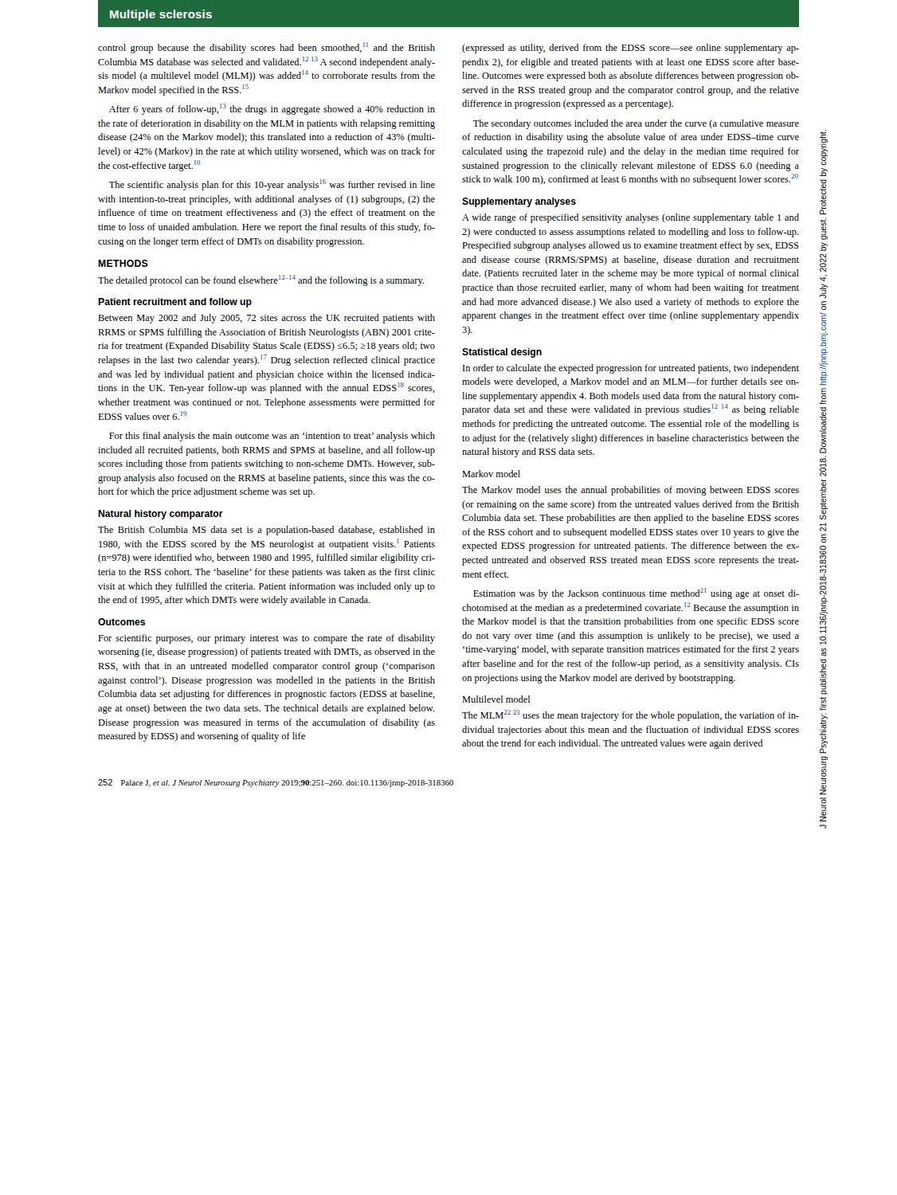Multiple sclerosis
J Neurol Neurosurg Psychiatry: first published as 10.1136/jnnp-2018-318360 on 21 September 2018. Downloaded from http://jnnp.bmj.com/ on July 4, 2022 by guest. Protected by copyright.
control group because the disability scores had been smoothed,11 and the British Columbia MS database was selected and validated.12 13 A second independent analysis model (a multilevel model (MLM)) was added14 to corroborate results from the Markov model specified in the RSS.15
After 6 years of follow-up,13 the drugs in aggregate showed a 40% reduction in the rate of deterioration in disability on the MLM in patients with relapsing remitting disease (24% on the Markov model); this translated into a reduction of 43% (multilevel) or 42% (Markov) in the rate at which utility worsened, which was on track for the cost-effective target.10
The scientific analysis plan for this 10-year analysis16 was further revised in line with intention-to-treat principles, with additional analyses of (1) subgroups, (2) the influence of time on treatment effectiveness and (3) the effect of treatment on the time to loss of unaided ambulation. Here we report the final results of this study, focusing on the longer term effect of DMTs on disability progression.
Methods
The detailed protocol can be found elsewhere12–14 and the following is a summary.
Patient recruitment and follow up
Between May 2002 and July 2005, 72 sites across the UK recruited patients with RRMS or SPMS fulfilling the Association of British Neurologists (ABN) 2001 criteria for treatment (Expanded Disability Status Scale (EDSS) ≤6.5; ≥18 years old; two relapses in the last two calendar years).17 Drug selection reflected clinical practice and was led by individual patient and physician choice within the licensed indications in the UK. Ten-year follow-up was planned with the annual EDSS18 scores, whether treatment was continued or not. Telephone assessments were permitted for EDSS values over 6.19
For this final analysis the main outcome was an ‘intention to treat’ analysis which included all recruited patients, both RRMS and SPMS at baseline, and all follow-up scores including those from patients switching to non-scheme DMTs. However, subgroup analysis also focused on the RRMS at baseline patients, since this was the cohort for which the price adjustment scheme was set up.
Natural history comparator
The British Columbia MS data set is a population-based database, established in 1980, with the EDSS scored by the MS neurologist at outpatient visits.1 Patients (n=978) were identified who, between 1980 and 1995, fulfilled similar eligibility criteria to the RSS cohort. The ‘baseline’ for these patients was taken as the first clinic visit at which they fulfilled the criteria. Patient information was included only up to the end of 1995, after which DMTs were widely available in Canada.
Outcomes
For scientific purposes, our primary interest was to compare the rate of disability worsening (ie, disease progression) of patients treated with DMTs, as observed in the RSS, with that in an untreated modelled comparator control group (‘comparison against control’). Disease progression was modelled in the patients in the British Columbia data set adjusting for differences in prognostic factors (EDSS at baseline, age at onset) between the two data sets. The technical details are explained below. Disease progression was measured in terms of the accumulation of disability (as measured by EDSS) and worsening of quality of life
(expressed as utility, derived from the EDSS score—see online supplementary appendix 2), for eligible and treated patients with at least one EDSS score after baseline. Outcomes were expressed both as absolute differences between progression observed in the RSS treated group and the comparator control group, and the relative difference in progression (expressed as a percentage).
The secondary outcomes included the area under the curve (a cumulative measure of reduction in disability using the absolute value of area under EDSS–time curve calculated using the trapezoid rule) and the delay in the median time required for sustained progression to the clinically relevant milestone of EDSS 6.0 (needing a stick to walk 100 m), confirmed at least 6 months with no subsequent lower scores.20
Supplementary analyses
A wide range of prespecified sensitivity analyses (online supplementary table 1 and 2) were conducted to assess assumptions related to modelling and loss to follow-up. Prespecified subgroup analyses allowed us to examine treatment effect by sex, EDSS and disease course (RRMS/SPMS) at baseline, disease duration and recruitment date. (Patients recruited later in the scheme may be more typical of normal clinical practice than those recruited earlier, many of whom had been waiting for treatment and had more advanced disease.) We also used a variety of methods to explore the apparent changes in the treatment effect over time (online supplementary appendix 3).
Statistical design
In order to calculate the expected progression for untreated patients, two independent models were developed, a Markov model and an MLM—for further details see online supplementary appendix 4. Both models used data from the natural history comparator data set and these were validated in previous studies12 14 as being reliable methods for predicting the untreated outcome. The essential role of the modelling is to adjust for the (relatively slight) differences in baseline characteristics between the natural history and RSS data sets.
Markov model
The Markov model uses the annual probabilities of moving between EDSS scores (or remaining on the same score) from the untreated values derived from the British Columbia data set. These probabilities are then applied to the baseline EDSS scores of the RSS cohort and to subsequent modelled EDSS states over 10 years to give the expected EDSS progression for untreated patients. The difference between the expected untreated and observed RSS treated mean EDSS score represents the treatment effect.
Estimation was by the Jackson continuous time method21 using age at onset dichotomised at the median as a predetermined covariate.12 Because the assumption in the Markov model is that the transition probabilities from one specific EDSS score do not vary over time (and this assumption is unlikely to be precise), we used a ‘time-varying’ model, with separate transition matrices estimated for the first 2 years after baseline and for the rest of the follow-up period, as a sensitivity analysis. CIs on projections using the Markov model are derived by bootstrapping.
Multilevel model
The MLM22 23 uses the mean trajectory for the whole population, the variation of individual trajectories about this mean and the fluctuation of individual EDSS scores about the trend for each individual. The untreated values were again derived
252 Palace J, et al. J Neurol Neurosurg Psychiatry 2019;90:251–260. doi:10.1136/jnnp-2018-318360